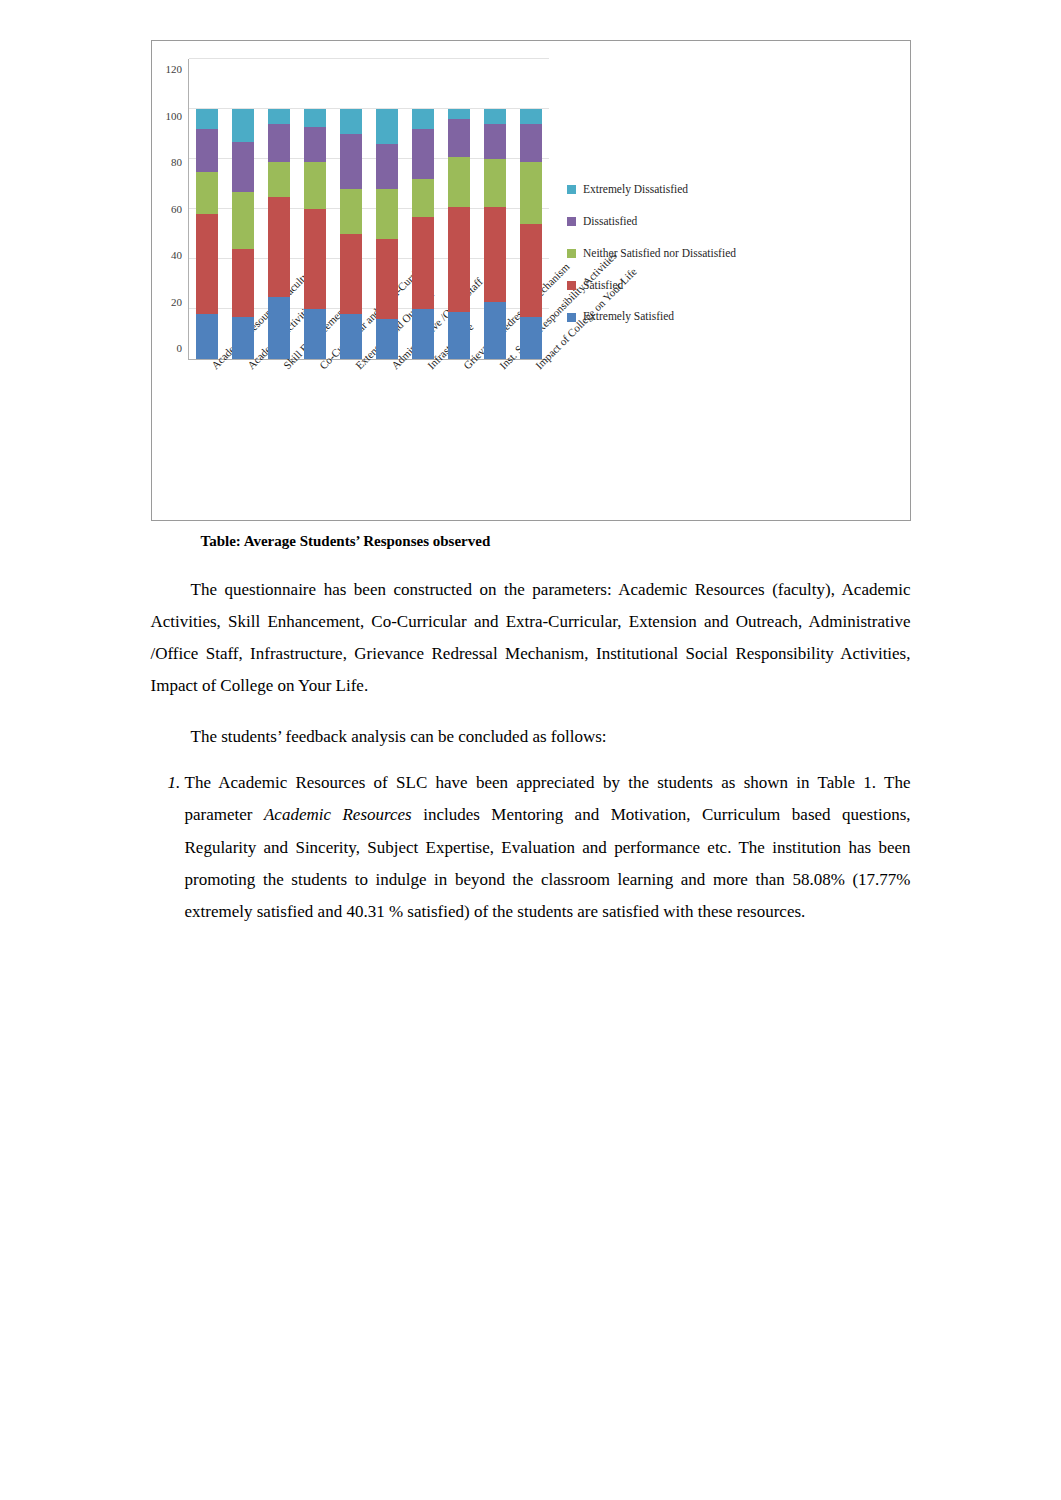120 100 80 60 40 20 0
Extremely Dissatisfied
Dissatisfied
Neither Satisfied nor Dissatisfied
Satisfied
Extremely Satisfied
Academic Resources (Faculty) Academic Activities Skill Enhancement Co-Curricular and Extra-Curricular Extension and Outreach Administrative /Office Staff Infrastructure Grievance Redressal Mechanism Inst. Social Responsibility Activities Impact of College on Your Life
Table: Average Students’ Responses observed
The questionnaire has been constructed on the parameters: Academic Resources (faculty), Academic Activities, Skill Enhancement, Co-Curricular and Extra-Curricular, Extension and Outreach, Administrative /Office Staff, Infrastructure, Grievance Redressal Mechanism, Institutional Social Responsibility Activities, Impact of College on Your Life.
The students’ feedback analysis can be concluded as follows:
The Academic Resources of SLC have been appreciated by the students as shown in Table 1. The parameter Academic Resources includes Mentoring and Motivation, Curriculum based questions, Regularity and Sincerity, Subject Expertise, Evaluation and performance etc. The institution has been promoting the students to indulge in beyond the classroom learning and more than 58.08% (17.77% extremely satisfied and 40.31 % satisfied) of the students are satisfied with these resources.